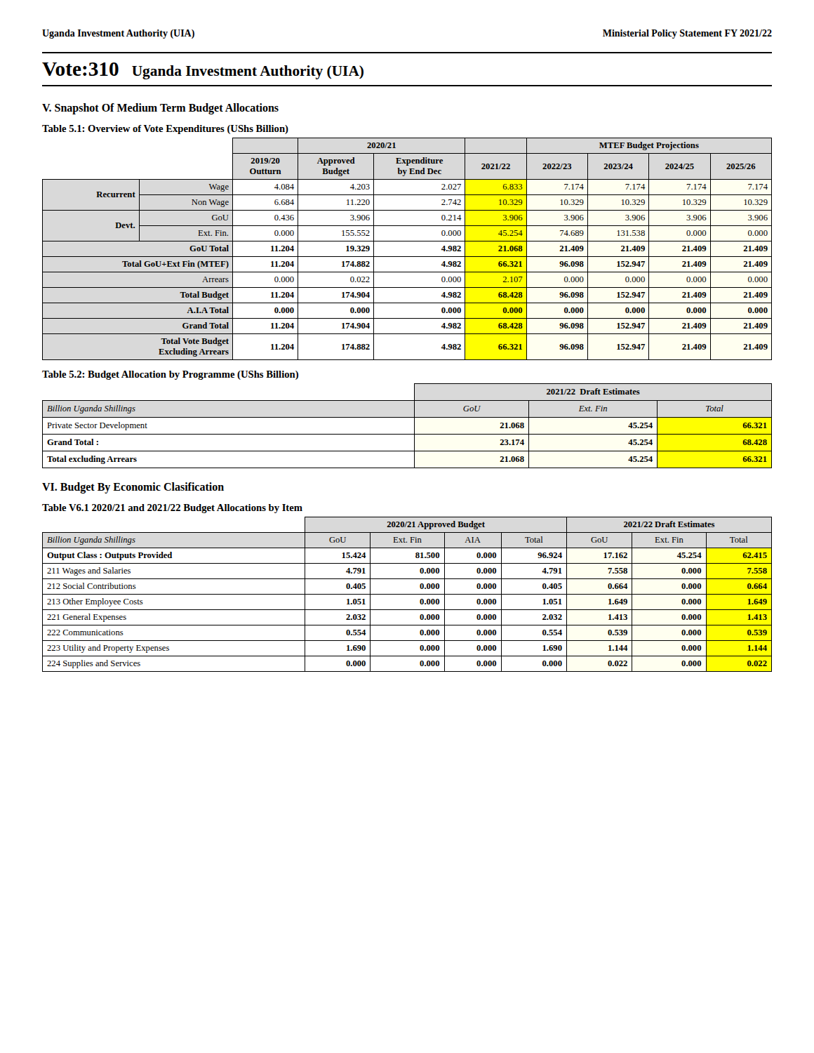Uganda Investment Authority (UIA)
Ministerial Policy Statement FY 2021/22
Vote:310
Uganda Investment Authority (UIA)
V. Snapshot Of Medium Term Budget Allocations
Table 5.1: Overview of Vote Expenditures (UShs Billion)
| | | 2020/21 | | MTEF Budget Projections |
| | 2019/20 Outturn | Approved Budget | Expenditure by End Dec | 2021/22 | 2022/23 | 2023/24 | 2024/25 | 2025/26 |
| Recurrent | Wage | 4.084 | 4.203 | 2.027 | 6.833 | 7.174 | 7.174 | 7.174 | 7.174 |
| Non Wage | 6.684 | 11.220 | 2.742 | 10.329 | 10.329 | 10.329 | 10.329 | 10.329 |
| Devt. | GoU | 0.436 | 3.906 | 0.214 | 3.906 | 3.906 | 3.906 | 3.906 | 3.906 |
| Ext. Fin. | 0.000 | 155.552 | 0.000 | 45.254 | 74.689 | 131.538 | 0.000 | 0.000 |
| GoU Total | 11.204 | 19.329 | 4.982 | 21.068 | 21.409 | 21.409 | 21.409 | 21.409 |
| Total GoU+Ext Fin (MTEF) | 11.204 | 174.882 | 4.982 | 66.321 | 96.098 | 152.947 | 21.409 | 21.409 |
| Arrears | 0.000 | 0.022 | 0.000 | 2.107 | 0.000 | 0.000 | 0.000 | 0.000 |
| Total Budget | 11.204 | 174.904 | 4.982 | 68.428 | 96.098 | 152.947 | 21.409 | 21.409 |
| A.I.A Total | 0.000 | 0.000 | 0.000 | 0.000 | 0.000 | 0.000 | 0.000 | 0.000 |
| Grand Total | 11.204 | 174.904 | 4.982 | 68.428 | 96.098 | 152.947 | 21.409 | 21.409 |
| Total Vote Budget Excluding Arrears | 11.204 | 174.882 | 4.982 | 66.321 | 96.098 | 152.947 | 21.409 | 21.409 |
Table 5.2: Budget Allocation by Programme (UShs Billion)
| | 2021/22 Draft Estimates |
| Billion Uganda Shillings | GoU | Ext. Fin | Total |
| Private Sector Development | 21.068 | 45.254 | 66.321 |
| Grand Total : | 23.174 | 45.254 | 68.428 |
| Total excluding Arrears | 21.068 | 45.254 | 66.321 |
VI. Budget By Economic Clasification
Table V6.1 2020/21 and 2021/22 Budget Allocations by Item
| | 2020/21 Approved Budget | 2021/22 Draft Estimates |
| Billion Uganda Shillings | GoU | Ext. Fin | AIA | Total | GoU | Ext. Fin | Total |
| Output Class : Outputs Provided | 15.424 | 81.500 | 0.000 | 96.924 | 17.162 | 45.254 | 62.415 |
| 211 Wages and Salaries | 4.791 | 0.000 | 0.000 | 4.791 | 7.558 | 0.000 | 7.558 |
| 212 Social Contributions | 0.405 | 0.000 | 0.000 | 0.405 | 0.664 | 0.000 | 0.664 |
| 213 Other Employee Costs | 1.051 | 0.000 | 0.000 | 1.051 | 1.649 | 0.000 | 1.649 |
| 221 General Expenses | 2.032 | 0.000 | 0.000 | 2.032 | 1.413 | 0.000 | 1.413 |
| 222 Communications | 0.554 | 0.000 | 0.000 | 0.554 | 0.539 | 0.000 | 0.539 |
| 223 Utility and Property Expenses | 1.690 | 0.000 | 0.000 | 1.690 | 1.144 | 0.000 | 1.144 |
| 224 Supplies and Services | 0.000 | 0.000 | 0.000 | 0.000 | 0.022 | 0.000 | 0.022 |